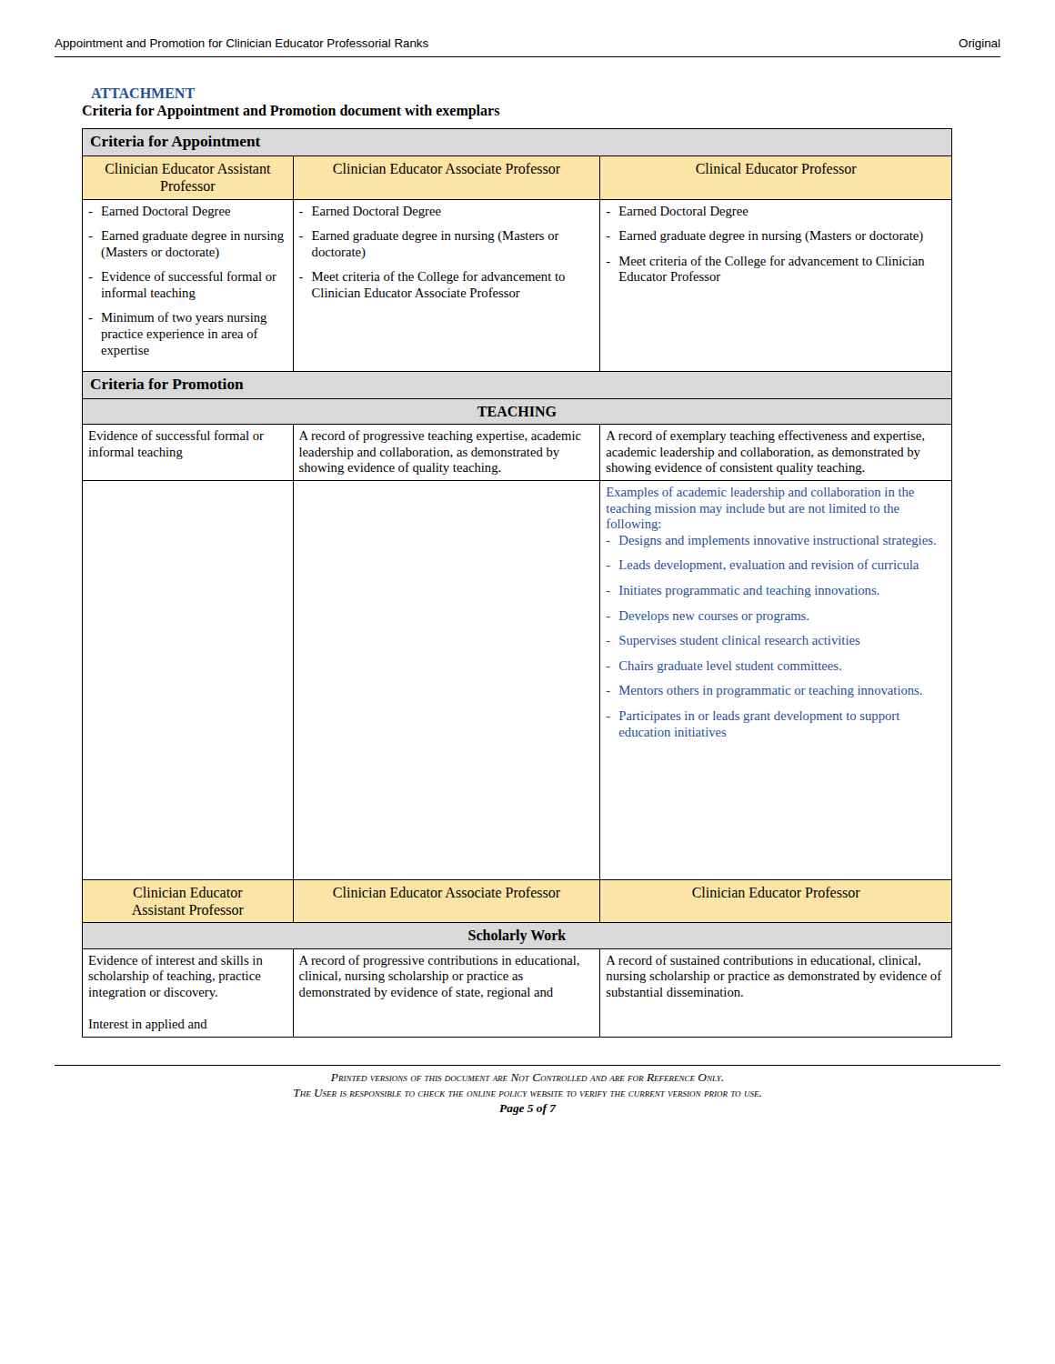Appointment and Promotion for Clinician Educator Professorial Ranks
Original
ATTACHMENT
Criteria for Appointment and Promotion document with exemplars
| Criteria for Appointment |
| Clinician Educator Assistant Professor | Clinician Educator Associate Professor | Clinical Educator Professor |
| Earned Doctoral Degree Earned graduate degree in nursing (Masters or doctorate) Evidence of successful formal or informal teaching Minimum of two years nursing practice experience in area of expertise | Earned Doctoral Degree Earned graduate degree in nursing (Masters or doctorate) Meet criteria of the College for advancement to Clinician Educator Associate Professor | Earned Doctoral Degree Earned graduate degree in nursing (Masters or doctorate) Meet criteria of the College for advancement to Clinician Educator Professor |
| Criteria for Promotion |
| TEACHING |
| Evidence of successful formal or informal teaching | A record of progressive teaching expertise, academic leadership and collaboration, as demonstrated by showing evidence of quality teaching. | A record of exemplary teaching effectiveness and expertise, academic leadership and collaboration, as demonstrated by showing evidence of consistent quality teaching. |
| | | Examples of academic leadership and collaboration in the teaching mission may include but are not limited to the following: Designs and implements innovative instructional strategies. Leads development, evaluation and revision of curricula Initiates programmatic and teaching innovations. Develops new courses or programs. Supervises student clinical research activities Chairs graduate level student committees. Mentors others in programmatic or teaching innovations. Participates in or leads grant development to support education initiatives |
| Clinician Educator Assistant Professor | Clinician Educator Associate Professor | Clinician Educator Professor |
| Scholarly Work |
| Evidence of interest and skills in scholarship of teaching, practice integration or discovery. Interest in applied and | A record of progressive contributions in educational, clinical, nursing scholarship or practice as demonstrated by evidence of state, regional and | A record of sustained contributions in educational, clinical, nursing scholarship or practice as demonstrated by evidence of substantial dissemination. |
Printed versions of this document are Not Controlled and are for Reference Only.
The User is responsible to check the online policy website to verify the current version prior to use.
Page 5 of 7